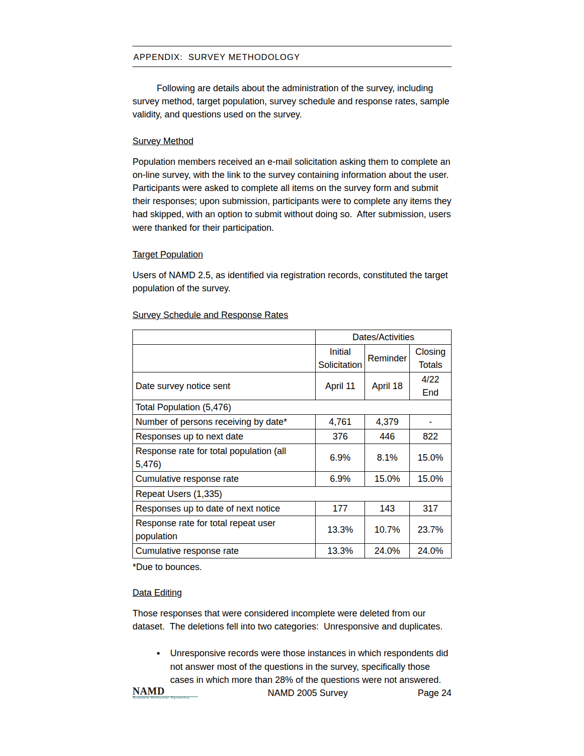APPENDIX: SURVEY METHODOLOGY
Following are details about the administration of the survey, including survey method, target population, survey schedule and response rates, sample validity, and questions used on the survey.
Survey Method
Population members received an e-mail solicitation asking them to complete an on-line survey, with the link to the survey containing information about the user. Participants were asked to complete all items on the survey form and submit their responses; upon submission, participants were to complete any items they had skipped, with an option to submit without doing so. After submission, users were thanked for their participation.
Target Population
Users of NAMD 2.5, as identified via registration records, constituted the target population of the survey.
Survey Schedule and Response Rates
| | Dates/Activities |
| | Initial Solicitation | Reminder | Closing Totals |
| Date survey notice sent | April 11 | April 18 | 4/22 End |
| Total Population (5,476) |
| Number of persons receiving by date* | 4,761 | 4,379 | - |
| Responses up to next date | 376 | 446 | 822 |
| Response rate for total population (all 5,476) | 6.9% | 8.1% | 15.0% |
| Cumulative response rate | 6.9% | 15.0% | 15.0% |
| Repeat Users (1,335) |
| Responses up to date of next notice | 177 | 143 | 317 |
| Response rate for total repeat user population | 13.3% | 10.7% | 23.7% |
| Cumulative response rate | 13.3% | 24.0% | 24.0% |
*Due to bounces.
Data Editing
Those responses that were considered incomplete were deleted from our dataset. The deletions fell into two categories: Unresponsive and duplicates.
Unresponsive records were those instances in which respondents did not answer most of the questions in the survey, specifically those cases in which more than 28% of the questions were not answered.
NAMD Scalable Molecular Dynamics
NAMD 2005 Survey
Page 24